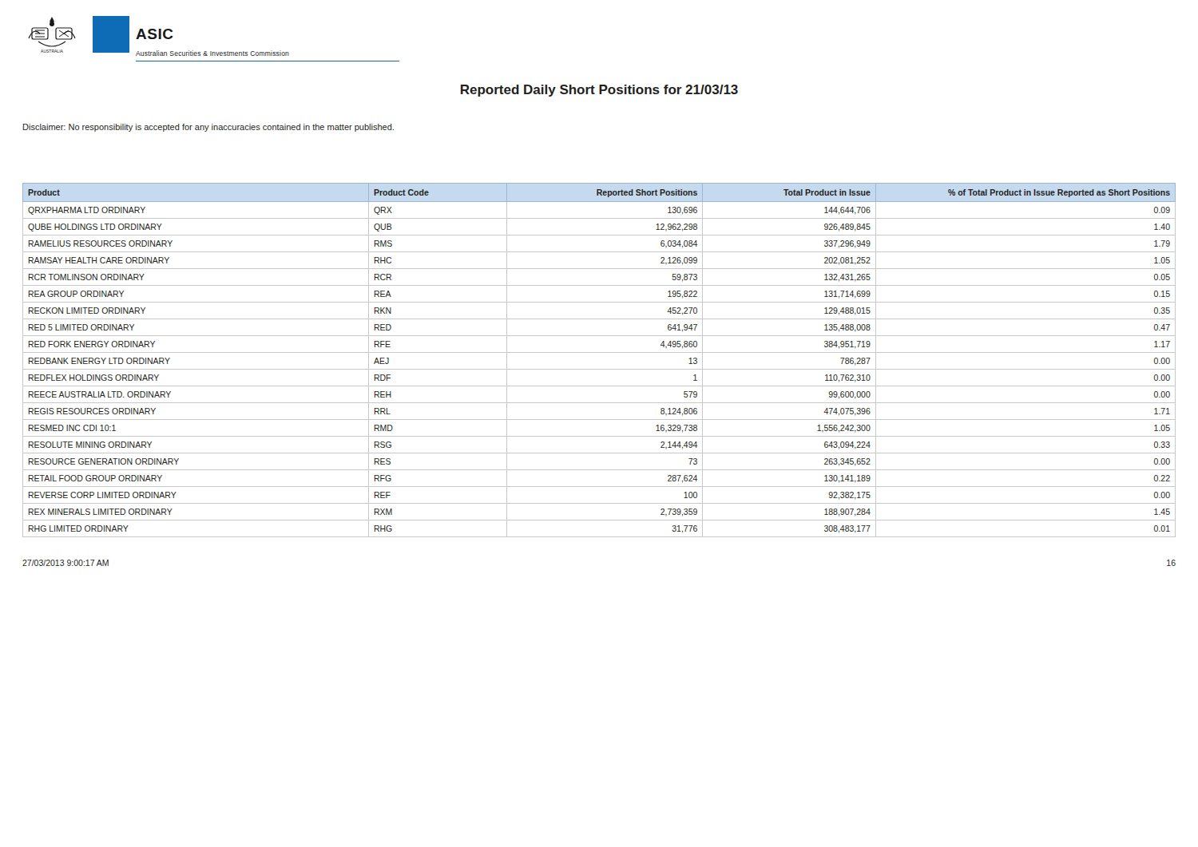AUSTRALIA
ASIC
Australian Securities & Investments Commission
Reported Daily Short Positions for 21/03/13
Disclaimer: No responsibility is accepted for any inaccuracies contained in the matter published.
| Product | Product Code | Reported Short Positions | Total Product in Issue | % of Total Product in Issue Reported as Short Positions |
| --- | --- | --- | --- | --- |
| QRXPHARMA LTD ORDINARY | QRX | 130,696 | 144,644,706 | 0.09 |
| QUBE HOLDINGS LTD ORDINARY | QUB | 12,962,298 | 926,489,845 | 1.40 |
| RAMELIUS RESOURCES ORDINARY | RMS | 6,034,084 | 337,296,949 | 1.79 |
| RAMSAY HEALTH CARE ORDINARY | RHC | 2,126,099 | 202,081,252 | 1.05 |
| RCR TOMLINSON ORDINARY | RCR | 59,873 | 132,431,265 | 0.05 |
| REA GROUP ORDINARY | REA | 195,822 | 131,714,699 | 0.15 |
| RECKON LIMITED ORDINARY | RKN | 452,270 | 129,488,015 | 0.35 |
| RED 5 LIMITED ORDINARY | RED | 641,947 | 135,488,008 | 0.47 |
| RED FORK ENERGY ORDINARY | RFE | 4,495,860 | 384,951,719 | 1.17 |
| REDBANK ENERGY LTD ORDINARY | AEJ | 13 | 786,287 | 0.00 |
| REDFLEX HOLDINGS ORDINARY | RDF | 1 | 110,762,310 | 0.00 |
| REECE AUSTRALIA LTD. ORDINARY | REH | 579 | 99,600,000 | 0.00 |
| REGIS RESOURCES ORDINARY | RRL | 8,124,806 | 474,075,396 | 1.71 |
| RESMED INC CDI 10:1 | RMD | 16,329,738 | 1,556,242,300 | 1.05 |
| RESOLUTE MINING ORDINARY | RSG | 2,144,494 | 643,094,224 | 0.33 |
| RESOURCE GENERATION ORDINARY | RES | 73 | 263,345,652 | 0.00 |
| RETAIL FOOD GROUP ORDINARY | RFG | 287,624 | 130,141,189 | 0.22 |
| REVERSE CORP LIMITED ORDINARY | REF | 100 | 92,382,175 | 0.00 |
| REX MINERALS LIMITED ORDINARY | RXM | 2,739,359 | 188,907,284 | 1.45 |
| RHG LIMITED ORDINARY | RHG | 31,776 | 308,483,177 | 0.01 |
27/03/2013 9:00:17 AM 16